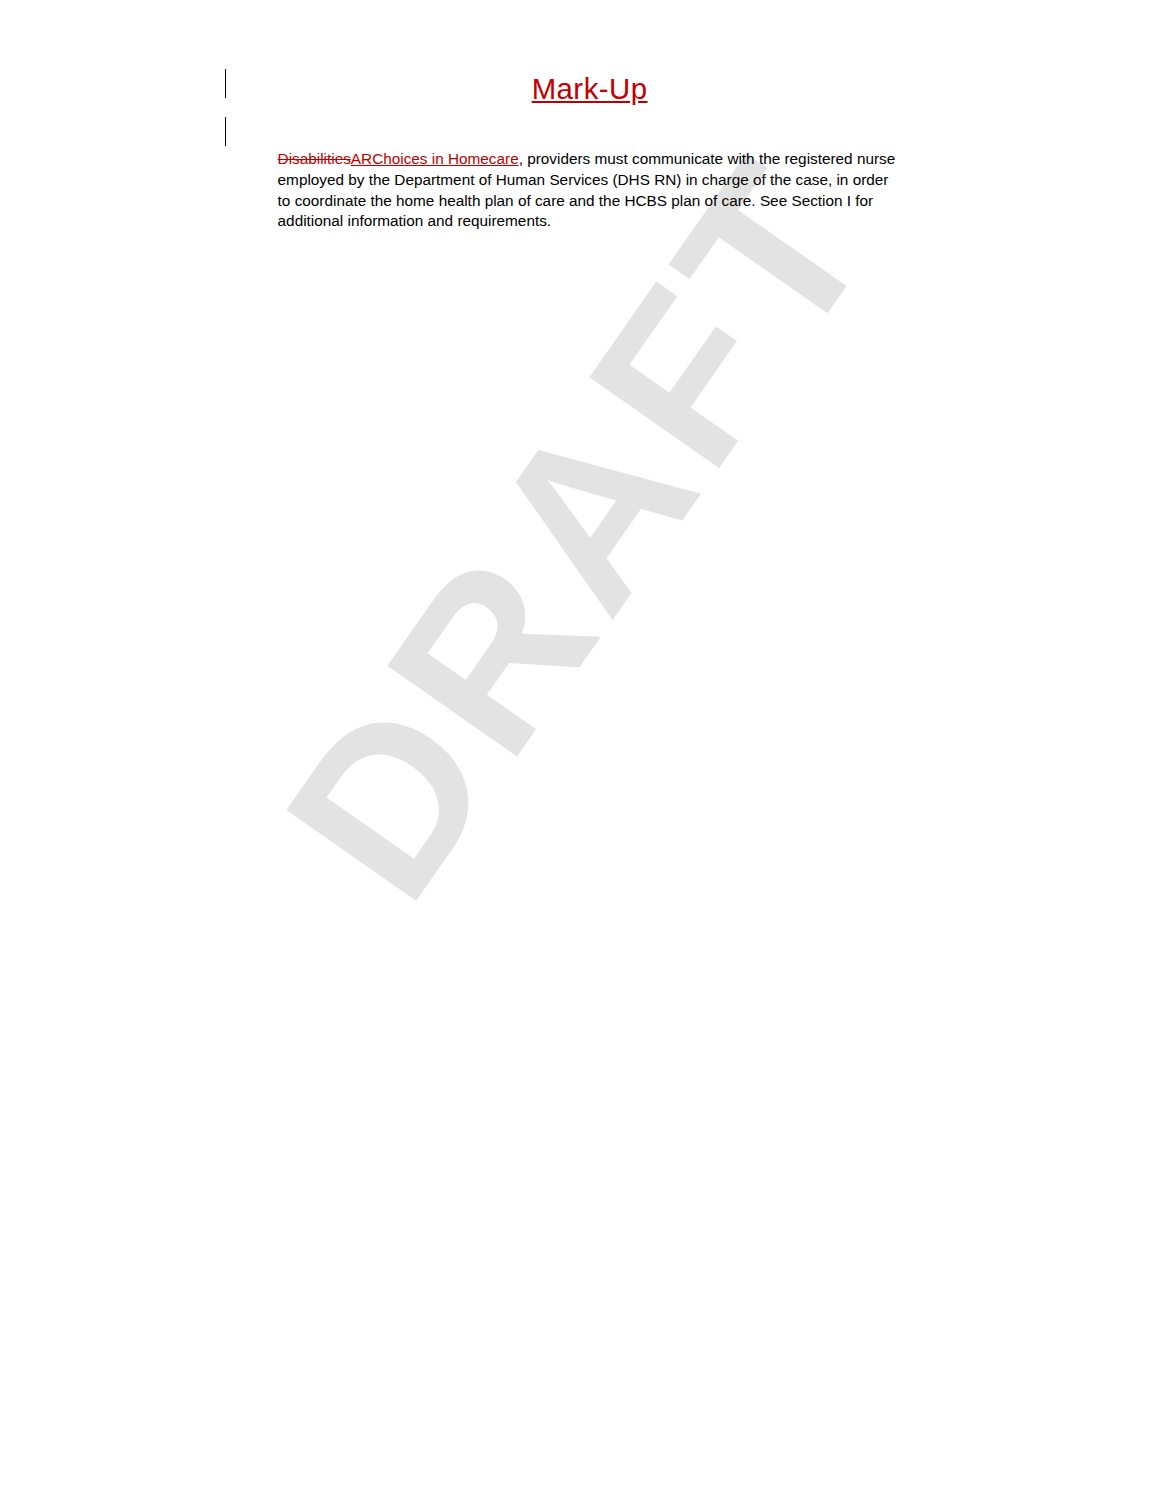DRAFT
Mark-Up
Disabilities ARChoices in Homecare, providers must communicate with the registered nurse employed by the Department of Human Services (DHS RN) in charge of the case, in order to coordinate the home health plan of care and the HCBS plan of care. See Section I for additional information and requirements.